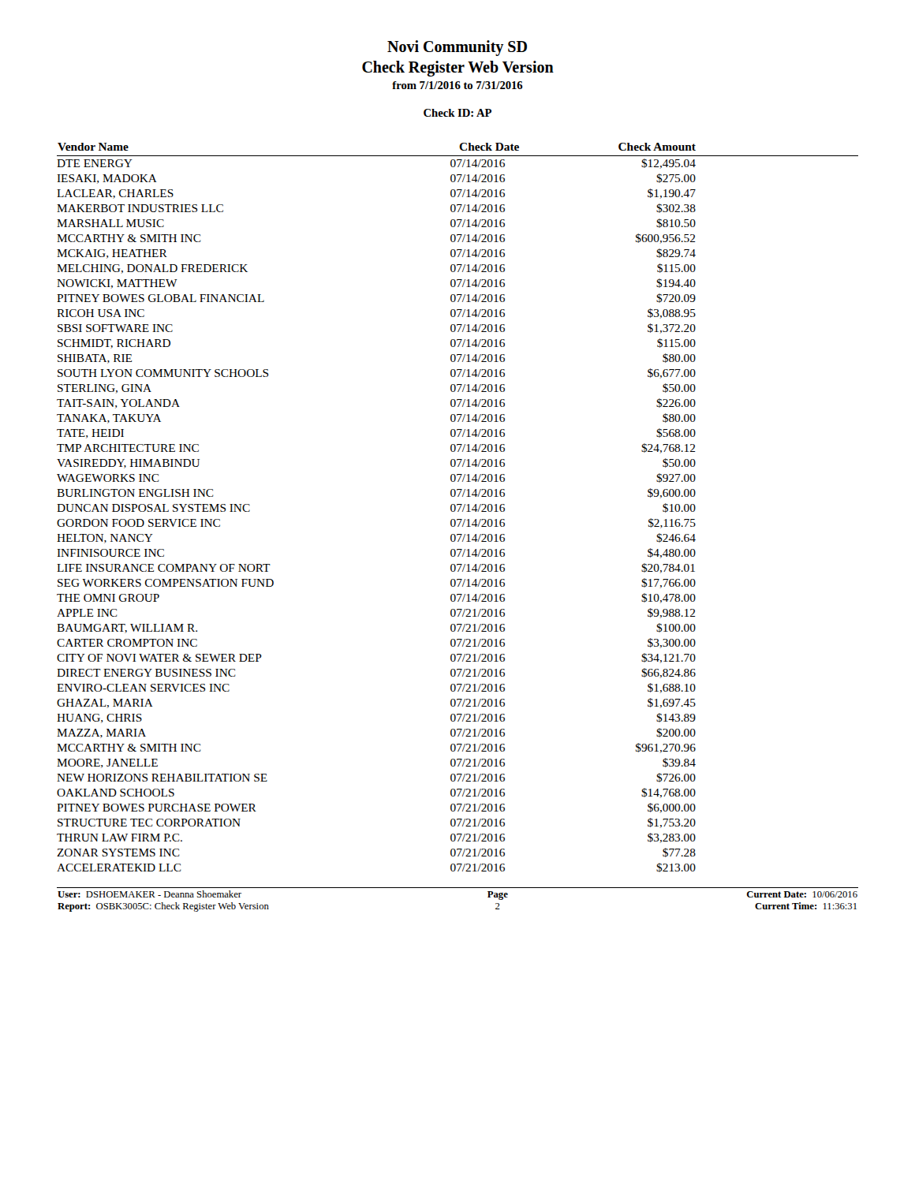Novi Community SD
Check Register Web Version
from 7/1/2016 to 7/31/2016
Check ID: AP
| Vendor Name | Check Date | Check Amount | |
| --- | --- | --- | --- |
| DTE ENERGY | 07/14/2016 | $12,495.04 | |
| IESAKI, MADOKA | 07/14/2016 | $275.00 | |
| LACLEAR, CHARLES | 07/14/2016 | $1,190.47 | |
| MAKERBOT INDUSTRIES LLC | 07/14/2016 | $302.38 | |
| MARSHALL MUSIC | 07/14/2016 | $810.50 | |
| MCCARTHY & SMITH INC | 07/14/2016 | $600,956.52 | |
| MCKAIG, HEATHER | 07/14/2016 | $829.74 | |
| MELCHING, DONALD FREDERICK | 07/14/2016 | $115.00 | |
| NOWICKI, MATTHEW | 07/14/2016 | $194.40 | |
| PITNEY BOWES GLOBAL FINANCIAL | 07/14/2016 | $720.09 | |
| RICOH USA INC | 07/14/2016 | $3,088.95 | |
| SBSI SOFTWARE INC | 07/14/2016 | $1,372.20 | |
| SCHMIDT, RICHARD | 07/14/2016 | $115.00 | |
| SHIBATA, RIE | 07/14/2016 | $80.00 | |
| SOUTH LYON COMMUNITY SCHOOLS | 07/14/2016 | $6,677.00 | |
| STERLING, GINA | 07/14/2016 | $50.00 | |
| TAIT-SAIN, YOLANDA | 07/14/2016 | $226.00 | |
| TANAKA, TAKUYA | 07/14/2016 | $80.00 | |
| TATE, HEIDI | 07/14/2016 | $568.00 | |
| TMP ARCHITECTURE INC | 07/14/2016 | $24,768.12 | |
| VASIREDDY, HIMABINDU | 07/14/2016 | $50.00 | |
| WAGEWORKS INC | 07/14/2016 | $927.00 | |
| BURLINGTON ENGLISH INC | 07/14/2016 | $9,600.00 | |
| DUNCAN DISPOSAL SYSTEMS INC | 07/14/2016 | $10.00 | |
| GORDON FOOD SERVICE INC | 07/14/2016 | $2,116.75 | |
| HELTON, NANCY | 07/14/2016 | $246.64 | |
| INFINISOURCE INC | 07/14/2016 | $4,480.00 | |
| LIFE INSURANCE COMPANY OF NORT | 07/14/2016 | $20,784.01 | |
| SEG WORKERS COMPENSATION FUND | 07/14/2016 | $17,766.00 | |
| THE OMNI GROUP | 07/14/2016 | $10,478.00 | |
| APPLE INC | 07/21/2016 | $9,988.12 | |
| BAUMGART, WILLIAM R. | 07/21/2016 | $100.00 | |
| CARTER CROMPTON INC | 07/21/2016 | $3,300.00 | |
| CITY OF NOVI WATER & SEWER DEP | 07/21/2016 | $34,121.70 | |
| DIRECT ENERGY BUSINESS INC | 07/21/2016 | $66,824.86 | |
| ENVIRO-CLEAN SERVICES INC | 07/21/2016 | $1,688.10 | |
| GHAZAL, MARIA | 07/21/2016 | $1,697.45 | |
| HUANG, CHRIS | 07/21/2016 | $143.89 | |
| MAZZA, MARIA | 07/21/2016 | $200.00 | |
| MCCARTHY & SMITH INC | 07/21/2016 | $961,270.96 | |
| MOORE, JANELLE | 07/21/2016 | $39.84 | |
| NEW HORIZONS REHABILITATION SE | 07/21/2016 | $726.00 | |
| OAKLAND SCHOOLS | 07/21/2016 | $14,768.00 | |
| PITNEY BOWES PURCHASE POWER | 07/21/2016 | $6,000.00 | |
| STRUCTURE TEC CORPORATION | 07/21/2016 | $1,753.20 | |
| THRUN LAW FIRM P.C. | 07/21/2016 | $3,283.00 | |
| ZONAR SYSTEMS INC | 07/21/2016 | $77.28 | |
| ACCELERATEKID LLC | 07/21/2016 | $213.00 | |
| User: DSHOEMAKER - Deanna Shoemaker Report: OSBK3005C: Check Register Web Version | Page 2 | Current Date: 10/06/2016 Current Time: 11:36:31 |